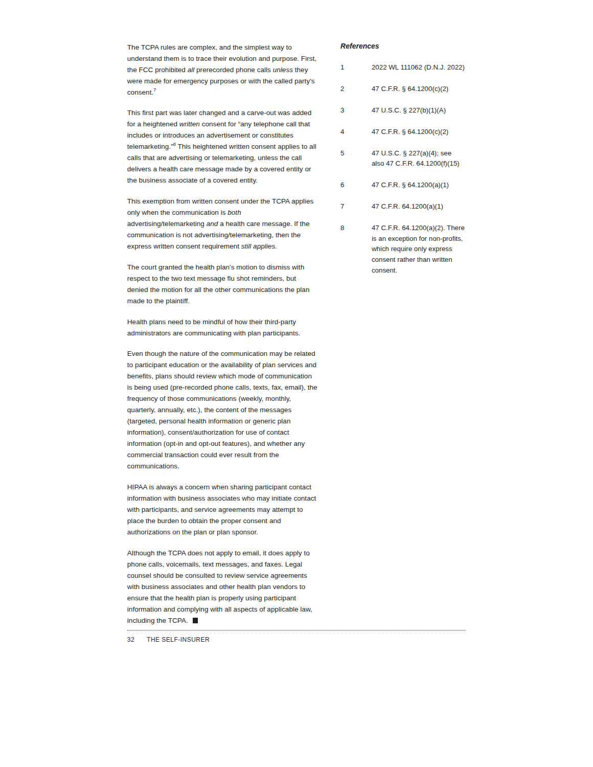The TCPA rules are complex, and the simplest way to understand them is to trace their evolution and purpose. First, the FCC prohibited all prerecorded phone calls unless they were made for emergency purposes or with the called party's consent.7
This first part was later changed and a carve-out was added for a heightened written consent for “any telephone call that includes or introduces an advertisement or constitutes telemarketing.”8 This heightened written consent applies to all calls that are advertising or telemarketing, unless the call delivers a health care message made by a covered entity or the business associate of a covered entity.
This exemption from written consent under the TCPA applies only when the communication is both advertising/telemarketing and a health care message. If the communication is not advertising/telemarketing, then the express written consent requirement still applies.
The court granted the health plan's motion to dismiss with respect to the two text message flu shot reminders, but denied the motion for all the other communications the plan made to the plaintiff.
Health plans need to be mindful of how their third-party administrators are communicating with plan participants.
Even though the nature of the communication may be related to participant education or the availability of plan services and benefits, plans should review which mode of communication is being used (pre-recorded phone calls, texts, fax, email), the frequency of those communications (weekly, monthly, quarterly, annually, etc.), the content of the messages (targeted, personal health information or generic plan information), consent/authorization for use of contact information (opt-in and opt-out features), and whether any commercial transaction could ever result from the communications.
HIPAA is always a concern when sharing participant contact information with business associates who may initiate contact with participants, and service agreements may attempt to place the burden to obtain the proper consent and authorizations on the plan or plan sponsor.
Although the TCPA does not apply to email, it does apply to phone calls, voicemails, text messages, and faxes. Legal counsel should be consulted to review service agreements with business associates and other health plan vendors to ensure that the health plan is properly using participant information and complying with all aspects of applicable law, including the TCPA.
References
| 1 | 2022 WL 111062 (D.N.J. 2022) |
| 2 | 47 C.F.R. § 64.1200(c)(2) |
| 3 | 47 U.S.C. § 227(b)(1)(A) |
| 4 | 47 C.F.R. § 64.1200(c)(2) |
| 5 | 47 U.S.C. § 227(a)(4); see also 47 C.F.R. 64.1200(f)(15) |
| 6 | 47 C.F.R. § 64.1200(a)(1) |
| 7 | 47 C.F.R. 64.1200(a)(1) |
| 8 | 47 C.F.R. 64.1200(a)(2). There is an exception for non-profits, which require only express consent rather than written consent. |
32 THE SELF-INSURER